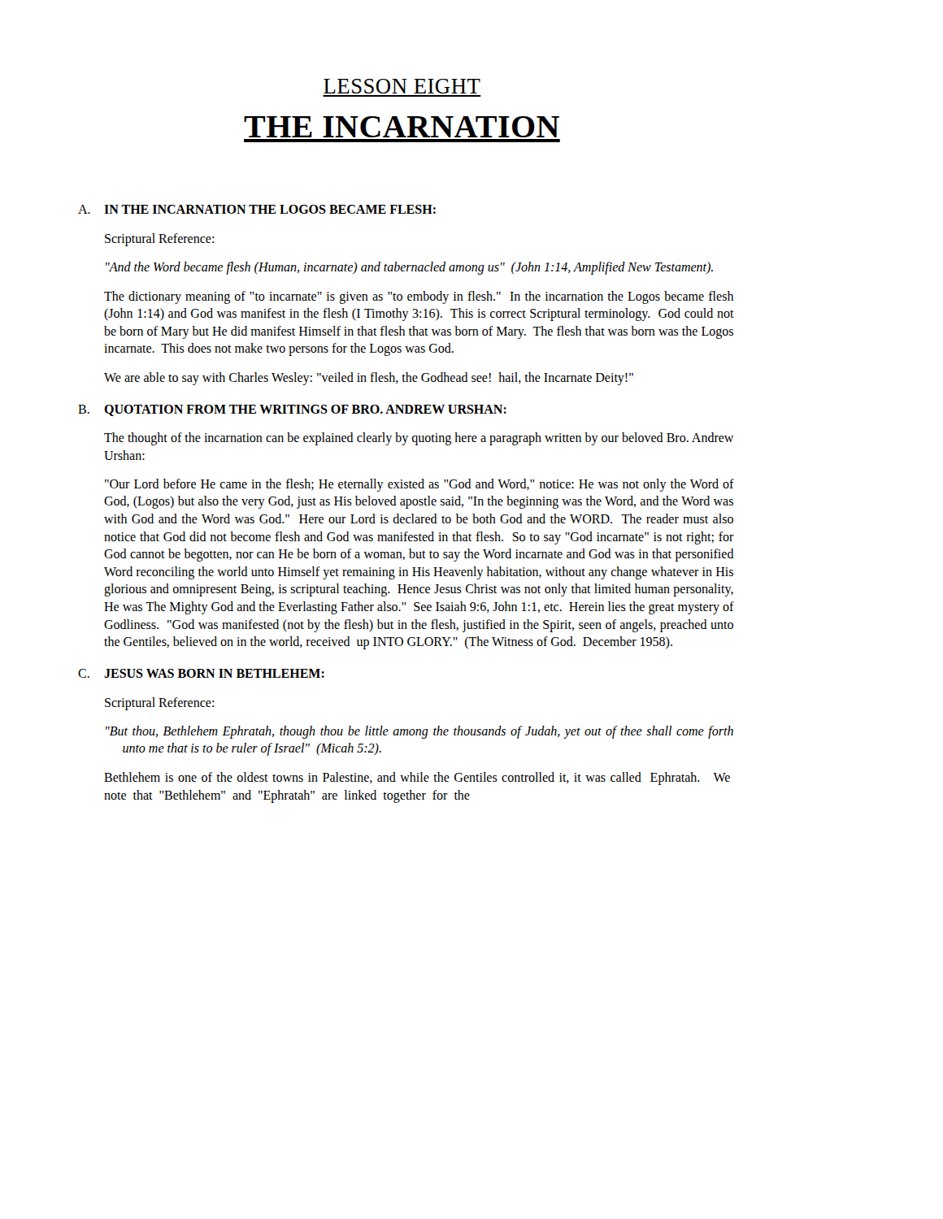LESSON EIGHT
THE INCARNATION
A. In the Incarnation the Logos Became Flesh:
Scriptural Reference:
"And the Word became flesh (Human, incarnate) and tabernacled among us" (John 1:14, Amplified New Testament).
The dictionary meaning of "to incarnate" is given as "to embody in flesh." In the incarnation the Logos became flesh (John 1:14) and God was manifest in the flesh (I Timothy 3:16). This is correct Scriptural terminology. God could not be born of Mary but He did manifest Himself in that flesh that was born of Mary. The flesh that was born was the Logos incarnate. This does not make two persons for the Logos was God.
We are able to say with Charles Wesley: "veiled in flesh, the Godhead see! hail, the Incarnate Deity!"
B. Quotation From the Writings of Bro. Andrew Urshan:
The thought of the incarnation can be explained clearly by quoting here a paragraph written by our beloved Bro. Andrew Urshan:
"Our Lord before He came in the flesh; He eternally existed as "God and Word," notice: He was not only the Word of God, (Logos) but also the very God, just as His beloved apostle said, "In the beginning was the Word, and the Word was with God and the Word was God." Here our Lord is declared to be both God and the WORD. The reader must also notice that God did not become flesh and God was manifested in that flesh. So to say "God incarnate" is not right; for God cannot be begotten, nor can He be born of a woman, but to say the Word incarnate and God was in that personified Word reconciling the world unto Himself yet remaining in His Heavenly habitation, without any change whatever in His glorious and omnipresent Being, is scriptural teaching. Hence Jesus Christ was not only that limited human personality, He was The Mighty God and the Everlasting Father also." See Isaiah 9:6, John 1:1, etc. Herein lies the great mystery of Godliness. "God was manifested (not by the flesh) but in the flesh, justified in the Spirit, seen of angels, preached unto the Gentiles, believed on in the world, received up INTO GLORY." (The Witness of God. December 1958).
C. Jesus Was Born in Bethlehem:
Scriptural Reference:
"But thou, Bethlehem Ephratah, though thou be little among the thousands of Judah, yet out of thee shall come forth unto me that is to be ruler of Israel" (Micah 5:2).
Bethlehem is one of the oldest towns in Palestine, and while the Gentiles controlled it, it was called Ephratah. We note that "Bethlehem" and "Ephratah" are linked together for the